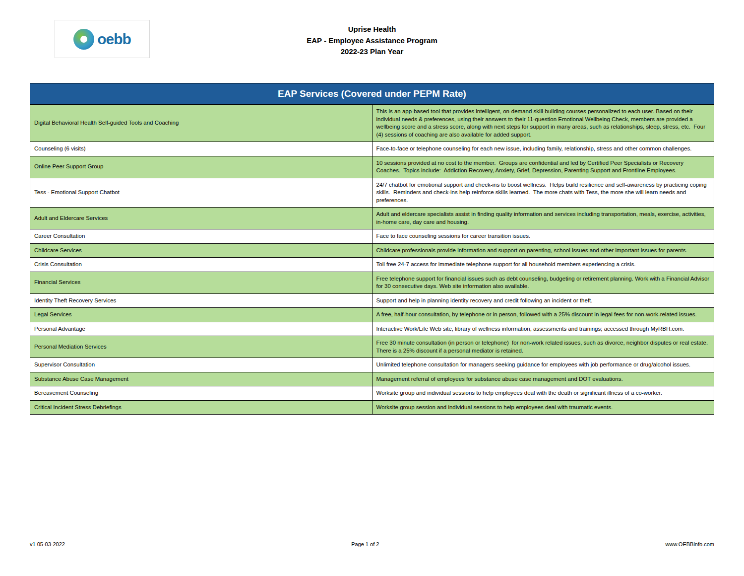oebb
Uprise Health
EAP - Employee Assistance Program
2022-23 Plan Year
| EAP Services (Covered under PEPM Rate) |
| --- |
| Digital Behavioral Health Self-guided Tools and Coaching | This is an app-based tool that provides intelligent, on-demand skill-building courses personalized to each user. Based on their individual needs & preferences, using their answers to their 11-question Emotional Wellbeing Check, members are provided a wellbeing score and a stress score, along with next steps for support in many areas, such as relationships, sleep, stress, etc. Four (4) sessions of coaching are also available for added support. |
| Counseling (6 visits) | Face-to-face or telephone counseling for each new issue, including family, relationship, stress and other common challenges. |
| Online Peer Support Group | 10 sessions provided at no cost to the member. Groups are confidential and led by Certified Peer Specialists or Recovery Coaches. Topics include: Addiction Recovery, Anxiety, Grief, Depression, Parenting Support and Frontline Employees. |
| Tess - Emotional Support Chatbot | 24/7 chatbot for emotional support and check-ins to boost wellness. Helps build resilience and self-awareness by practicing coping skills. Reminders and check-ins help reinforce skills learned. The more chats with Tess, the more she will learn needs and preferences. |
| Adult and Eldercare Services | Adult and eldercare specialists assist in finding quality information and services including transportation, meals, exercise, activities, in-home care, day care and housing. |
| Career Consultation | Face to face counseling sessions for career transition issues. |
| Childcare Services | Childcare professionals provide information and support on parenting, school issues and other important issues for parents. |
| Crisis Consultation | Toll free 24-7 access for immediate telephone support for all household members experiencing a crisis. |
| Financial Services | Free telephone support for financial issues such as debt counseling, budgeting or retirement planning. Work with a Financial Advisor for 30 consecutive days. Web site information also available. |
| Identity Theft Recovery Services | Support and help in planning identity recovery and credit following an incident or theft. |
| Legal Services | A free, half-hour consultation, by telephone or in person, followed with a 25% discount in legal fees for non-work-related issues. |
| Personal Advantage | Interactive Work/Life Web site, library of wellness information, assessments and trainings; accessed through MyRBH.com. |
| Personal Mediation Services | Free 30 minute consultation (in person or telephone) for non-work related issues, such as divorce, neighbor disputes or real estate. There is a 25% discount if a personal mediator is retained. |
| Supervisor Consultation | Unlimited telephone consultation for managers seeking guidance for employees with job performance or drug/alcohol issues. |
| Substance Abuse Case Management | Management referral of employees for substance abuse case management and DOT evaluations. |
| Bereavement Counseling | Worksite group and individual sessions to help employees deal with the death or significant illness of a co-worker. |
| Critical Incident Stress Debriefings | Worksite group session and individual sessions to help employees deal with traumatic events. |
v1 05-03-2022
Page 1 of 2
www.OEBBinfo.com